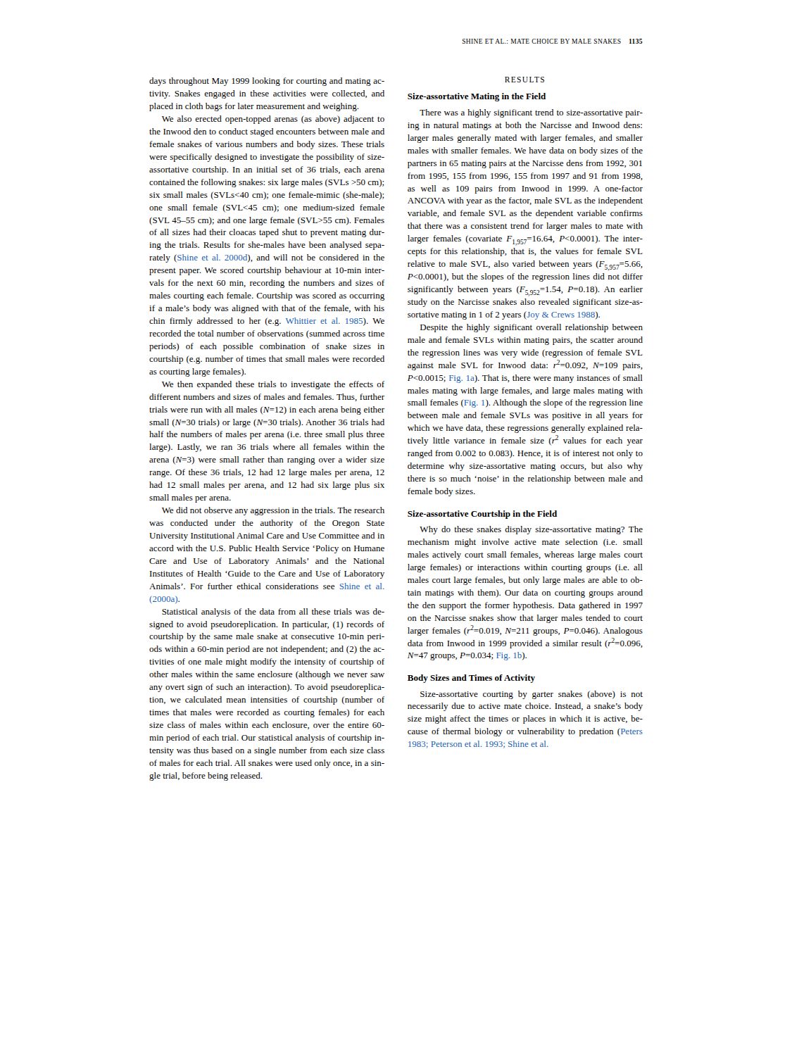Shine et al.: Mate choice by male snakes1135
days throughout May 1999 looking for courting and mating activity. Snakes engaged in these activities were collected, and placed in cloth bags for later measurement and weighing.
We also erected open-topped arenas (as above) adjacent to the Inwood den to conduct staged encounters between male and female snakes of various numbers and body sizes. These trials were specifically designed to investigate the possibility of size-assortative courtship. In an initial set of 36 trials, each arena contained the following snakes: six large males (SVLs >50 cm); six small males (SVLs<40 cm); one female-mimic (she-male); one small female (SVL<45 cm); one medium-sized female (SVL 45–55 cm); and one large female (SVL>55 cm). Females of all sizes had their cloacas taped shut to prevent mating during the trials. Results for she-males have been analysed separately (Shine et al. 2000d), and will not be considered in the present paper. We scored courtship behaviour at 10-min intervals for the next 60 min, recording the numbers and sizes of males courting each female. Courtship was scored as occurring if a male’s body was aligned with that of the female, with his chin firmly addressed to her (e.g. Whittier et al. 1985). We recorded the total number of observations (summed across time periods) of each possible combination of snake sizes in courtship (e.g. number of times that small males were recorded as courting large females).
We then expanded these trials to investigate the effects of different numbers and sizes of males and females. Thus, further trials were run with all males (N=12) in each arena being either small (N=30 trials) or large (N=30 trials). Another 36 trials had half the numbers of males per arena (i.e. three small plus three large). Lastly, we ran 36 trials where all females within the arena (N=3) were small rather than ranging over a wider size range. Of these 36 trials, 12 had 12 large males per arena, 12 had 12 small males per arena, and 12 had six large plus six small males per arena.
We did not observe any aggression in the trials. The research was conducted under the authority of the Oregon State University Institutional Animal Care and Use Committee and in accord with the U.S. Public Health Service ‘Policy on Humane Care and Use of Laboratory Animals’ and the National Institutes of Health ‘Guide to the Care and Use of Laboratory Animals’. For further ethical considerations see Shine et al. (2000a).
Statistical analysis of the data from all these trials was designed to avoid pseudoreplication. In particular, (1) records of courtship by the same male snake at consecutive 10-min periods within a 60-min period are not independent; and (2) the activities of one male might modify the intensity of courtship of other males within the same enclosure (although we never saw any overt sign of such an interaction). To avoid pseudoreplication, we calculated mean intensities of courtship (number of times that males were recorded as courting females) for each size class of males within each enclosure, over the entire 60-min period of each trial. Our statistical analysis of courtship intensity was thus based on a single number from each size class of males for each trial. All snakes were used only once, in a single trial, before being released.
Results
Size-assortative Mating in the Field
There was a highly significant trend to size-assortative pairing in natural matings at both the Narcisse and Inwood dens: larger males generally mated with larger females, and smaller males with smaller females. We have data on body sizes of the partners in 65 mating pairs at the Narcisse dens from 1992, 301 from 1995, 155 from 1996, 155 from 1997 and 91 from 1998, as well as 109 pairs from Inwood in 1999. A one-factor ANCOVA with year as the factor, male SVL as the independent variable, and female SVL as the dependent variable confirms that there was a consistent trend for larger males to mate with larger females (covariate F1,957=16.64, P<0.0001). The intercepts for this relationship, that is, the values for female SVL relative to male SVL, also varied between years (F5,957=5.66, P<0.0001), but the slopes of the regression lines did not differ significantly between years (F5,952=1.54, P=0.18). An earlier study on the Narcisse snakes also revealed significant size-assortative mating in 1 of 2 years (Joy & Crews 1988).
Despite the highly significant overall relationship between male and female SVLs within mating pairs, the scatter around the regression lines was very wide (regression of female SVL against male SVL for Inwood data: r2=0.092, N=109 pairs, P<0.0015; Fig. 1a). That is, there were many instances of small males mating with large females, and large males mating with small females (Fig. 1). Although the slope of the regression line between male and female SVLs was positive in all years for which we have data, these regressions generally explained relatively little variance in female size (r2 values for each year ranged from 0.002 to 0.083). Hence, it is of interest not only to determine why size-assortative mating occurs, but also why there is so much ‘noise’ in the relationship between male and female body sizes.
Size-assortative Courtship in the Field
Why do these snakes display size-assortative mating? The mechanism might involve active mate selection (i.e. small males actively court small females, whereas large males court large females) or interactions within courting groups (i.e. all males court large females, but only large males are able to obtain matings with them). Our data on courting groups around the den support the former hypothesis. Data gathered in 1997 on the Narcisse snakes show that larger males tended to court larger females (r2=0.019, N=211 groups, P=0.046). Analogous data from Inwood in 1999 provided a similar result (r2=0.096, N=47 groups, P=0.034; Fig. 1b).
Body Sizes and Times of Activity
Size-assortative courting by garter snakes (above) is not necessarily due to active mate choice. Instead, a snake’s body size might affect the times or places in which it is active, because of thermal biology or vulnerability to predation (Peters 1983; Peterson et al. 1993; Shine et al.